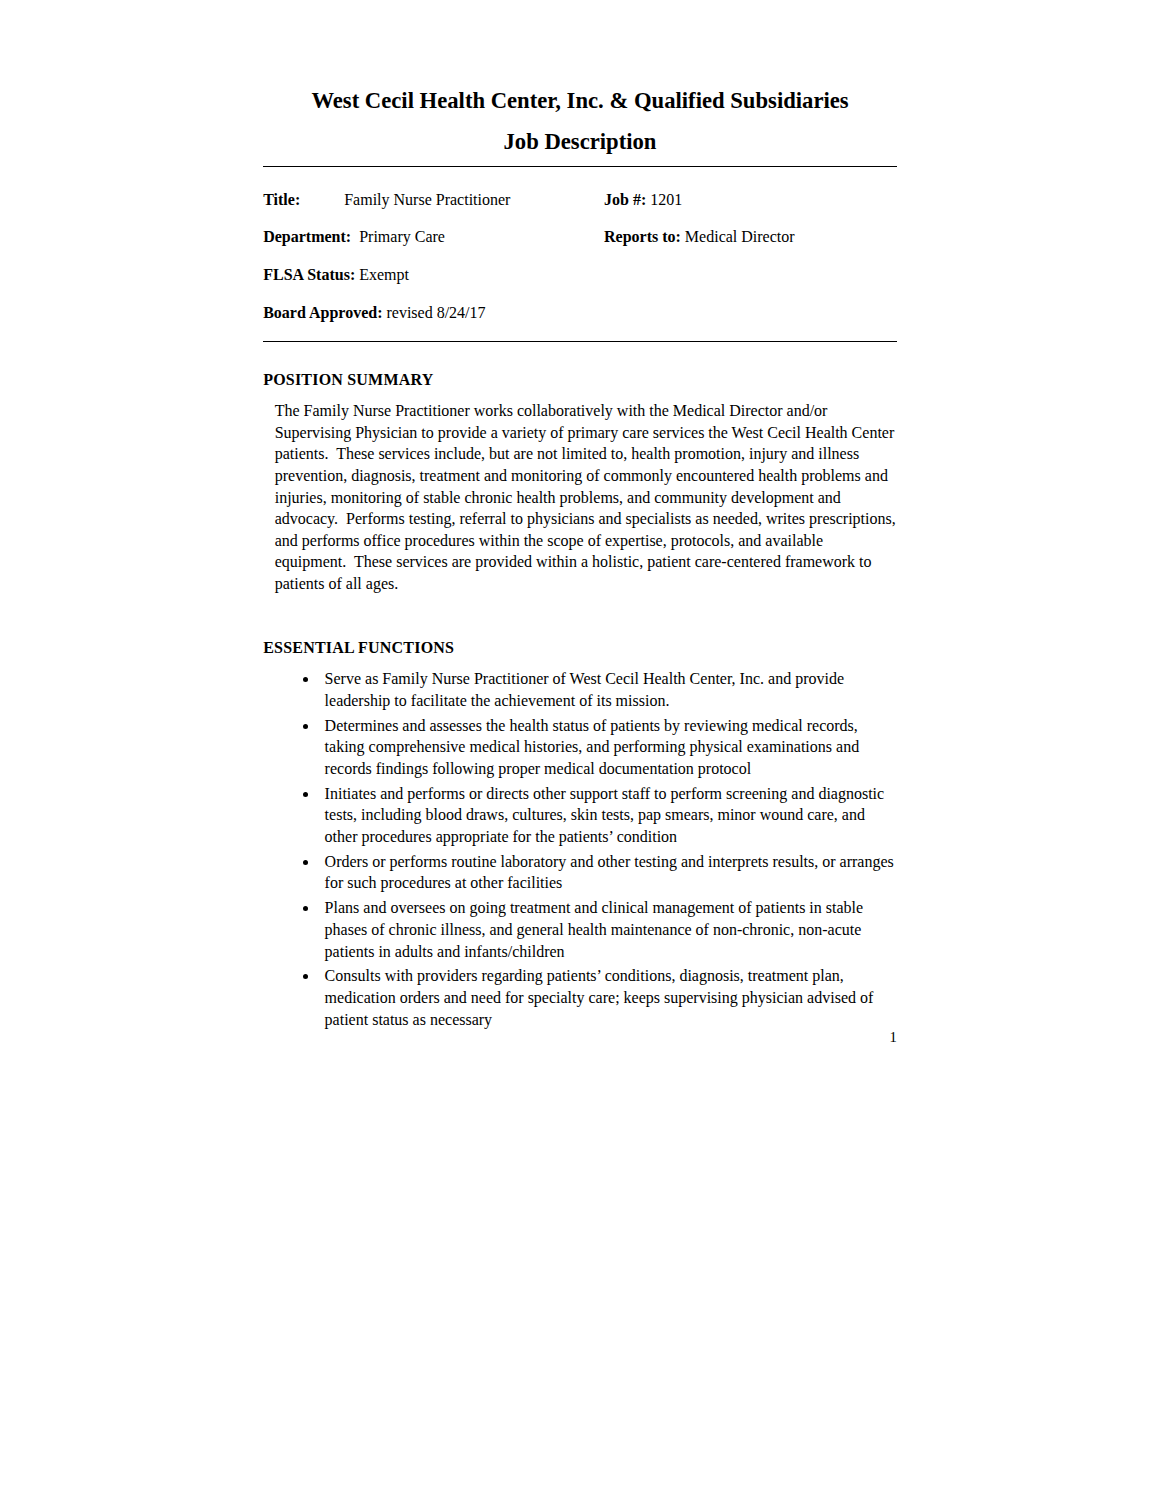West Cecil Health Center, Inc. & Qualified Subsidiaries
Job Description
Title: Family Nurse Practitioner
Job #: 1201
Department: Primary Care
Reports to: Medical Director
FLSA Status: Exempt
Board Approved: revised 8/24/17
POSITION SUMMARY
The Family Nurse Practitioner works collaboratively with the Medical Director and/or Supervising Physician to provide a variety of primary care services the West Cecil Health Center patients. These services include, but are not limited to, health promotion, injury and illness prevention, diagnosis, treatment and monitoring of commonly encountered health problems and injuries, monitoring of stable chronic health problems, and community development and advocacy. Performs testing, referral to physicians and specialists as needed, writes prescriptions, and performs office procedures within the scope of expertise, protocols, and available equipment. These services are provided within a holistic, patient care-centered framework to patients of all ages.
ESSENTIAL FUNCTIONS
Serve as Family Nurse Practitioner of West Cecil Health Center, Inc. and provide leadership to facilitate the achievement of its mission.
Determines and assesses the health status of patients by reviewing medical records, taking comprehensive medical histories, and performing physical examinations and records findings following proper medical documentation protocol
Initiates and performs or directs other support staff to perform screening and diagnostic tests, including blood draws, cultures, skin tests, pap smears, minor wound care, and other procedures appropriate for the patients’ condition
Orders or performs routine laboratory and other testing and interprets results, or arranges for such procedures at other facilities
Plans and oversees on going treatment and clinical management of patients in stable phases of chronic illness, and general health maintenance of non-chronic, non-acute patients in adults and infants/children
Consults with providers regarding patients’ conditions, diagnosis, treatment plan, medication orders and need for specialty care; keeps supervising physician advised of patient status as necessary
1